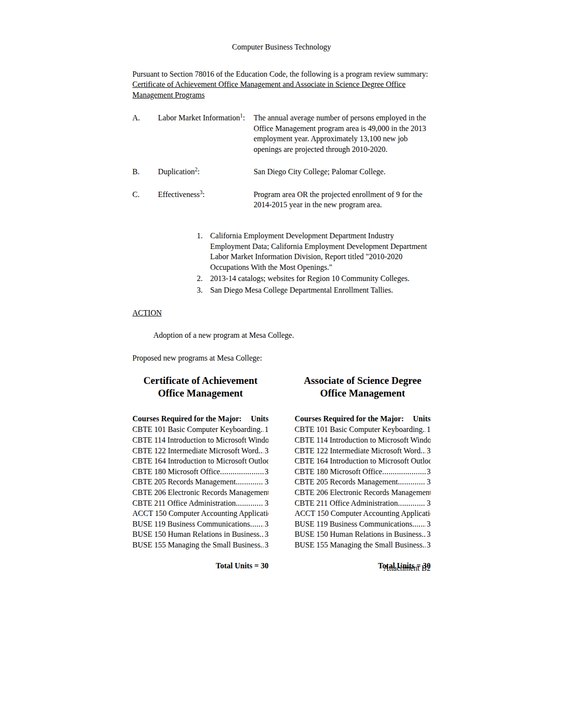Computer Business Technology
Pursuant to Section 78016 of the Education Code, the following is a program review summary:
Certificate of Achievement Office Management and Associate in Science Degree Office Management Programs
| A. | Labor Market Information 1 : | The annual average number of persons employed in the Office Management program area is 49,000 in the 2013 employment year. Approximately 13,100 new job openings are projected through 2010-2020. |
| B. | Duplication 2 : | San Diego City College; Palomar College. |
| C. | Effectiveness 3 : | Program area OR the projected enrollment of 9 for the 2014-2015 year in the new program area. |
California Employment Development Department Industry Employment Data; California Employment Development Department Labor Market Information Division, Report titled "2010-2020 Occupations With the Most Openings."
2013-14 catalogs; websites for Region 10 Community Colleges.
San Diego Mesa College Departmental Enrollment Tallies.
ACTION
Adoption of a new program at Mesa College.
Proposed new programs at Mesa College:
| Certificate of Achievement Office Management Courses Required for the Major: Units CBTE 101 Basic Computer Keyboarding .......... 1 CBTE 114 Introduction to Microsoft Windows . 1 CBTE 122 Intermediate Microsoft Word ........... 3 CBTE 164 Introduction to Microsoft Outlook ... 1 CBTE 180 Microsoft Office .............................. 3 CBTE 205 Records Management ....................... 3 CBTE 206 Electronic Records Management ...... 3 CBTE 211 Office Administration ....................... 3 ACCT 150 Computer Accounting Applications . 3 BUSE 119 Business Communications ................ 3 BUSE 150 Human Relations in Business ........... 3 BUSE 155 Managing the Small Business .......... 3 Total Units = 30 | Associate of Science Degree Office Management Courses Required for the Major: Units CBTE 101 Basic Computer Keyboarding .......... 1 CBTE 114 Introduction to Microsoft Windows . 1 CBTE 122 Intermediate Microsoft Word ........... 3 CBTE 164 Introduction to Microsoft Outlook ... 1 CBTE 180 Microsoft Office .............................. 3 CBTE 205 Records Management ....................... 3 CBTE 206 Electronic Records Management ...... 3 CBTE 211 Office Administration ....................... 3 ACCT 150 Computer Accounting Applications . 3 BUSE 119 Business Communications ............... 3 BUSE 150 Human Relations in Business ........... 3 BUSE 155 Managing the Small Business .......... 3 Total Units = 30 |
Attachment B2